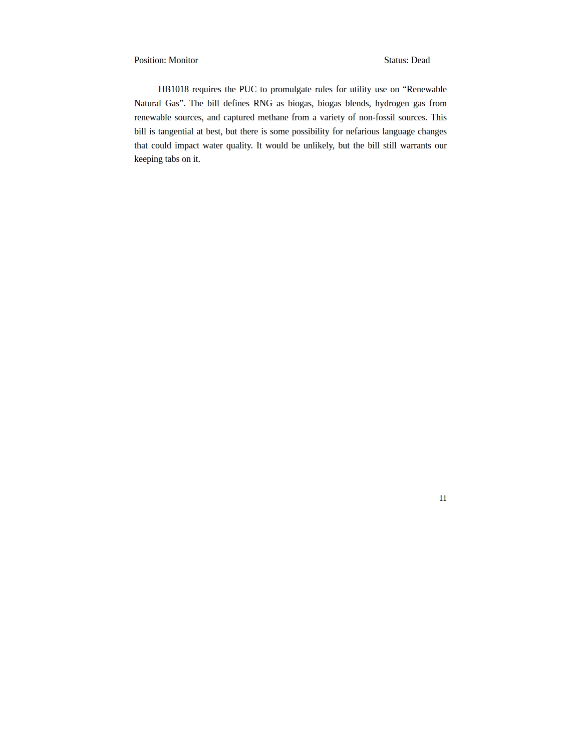Position: Monitor Status: Dead
HB1018 requires the PUC to promulgate rules for utility use on “Renewable Natural Gas”. The bill defines RNG as biogas, biogas blends, hydrogen gas from renewable sources, and captured methane from a variety of non-fossil sources. This bill is tangential at best, but there is some possibility for nefarious language changes that could impact water quality. It would be unlikely, but the bill still warrants our keeping tabs on it.
11